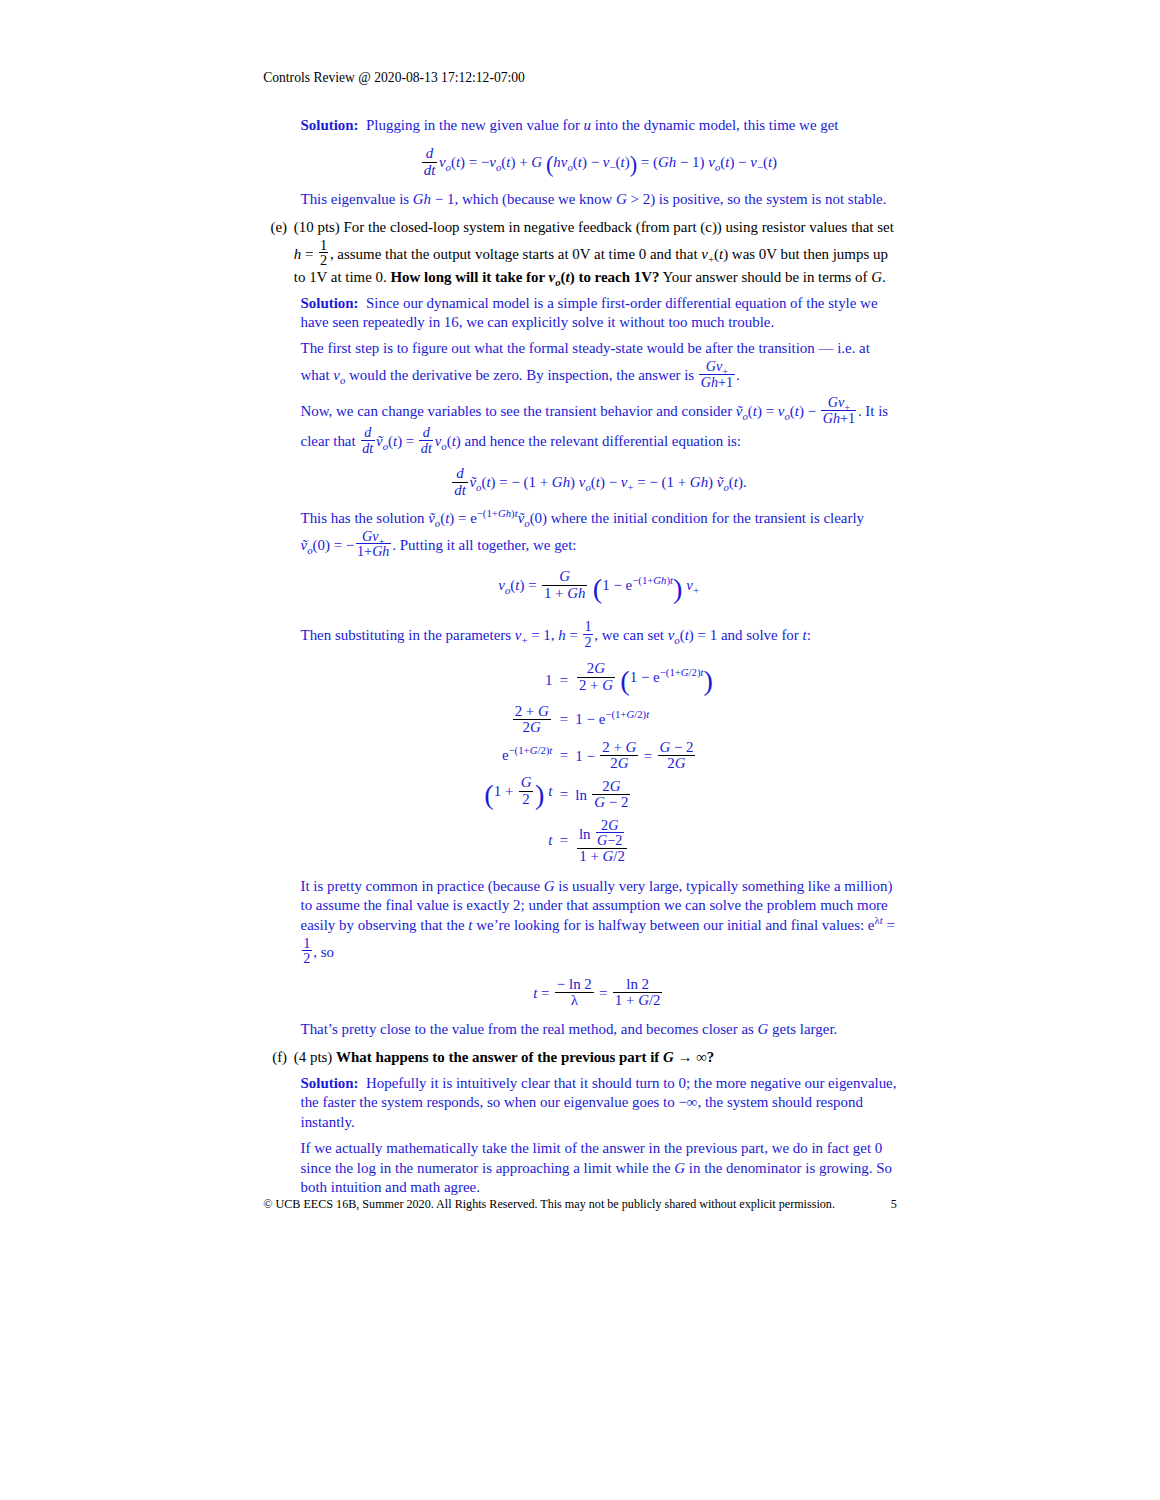Controls Review @ 2020-08-13 17:12:12-07:00
Solution: Plugging in the new given value for u into the dynamic model, this time we get
ddt vo(t) = −vo(t) + G (hvo(t) − v−(t)) = (Gh − 1) vo(t) − v−(t)
This eigenvalue is Gh − 1, which (because we know G > 2) is positive, so the system is not stable.
(e)
(10 pts) For the closed-loop system in negative feedback (from part (c)) using resistor values that set h = 12, assume that the output voltage starts at 0V at time 0 and that v+(t) was 0V but then jumps up to 1V at time 0. How long will it take for vo(t) to reach 1V? Your answer should be in terms of G.
Solution: Since our dynamical model is a simple first-order differential equation of the style we have seen repeatedly in 16, we can explicitly solve it without too much trouble.
The first step is to figure out what the formal steady-state would be after the transition — i.e. at what vo would the derivative be zero. By inspection, the answer is Gv+Gh+1.
Now, we can change variables to see the transient behavior and consider ṽo(t) = vo(t) − Gv+Gh+1. It is clear that ddt ṽo(t) = ddt vo(t) and hence the relevant differential equation is:
ddt ṽo(t) = − (1 + Gh) vo(t) − v+ = − (1 + Gh) ṽo(t).
This has the solution ṽo(t) = e−(1+Gh)tṽo(0) where the initial condition for the transient is clearly ṽo(0) = −Gv+1+Gh. Putting it all together, we get:
vo(t) = G 1 + Gh (1 − e−(1+Gh)t) v+
Then substituting in the parameters v+ = 1, h = 12, we can set vo(t) = 1 and solve for t:
| 1 | = | 2 G 2 + G ( 1 − e −(1+ G /2) t ) |
| 2 + G 2 G | = | 1 − e −(1+ G /2) t |
| e −(1+ G /2) t | = | 1 − 2 + G 2 G = G − 2 2 G |
| ( 1 + G 2 ) t | = | ln 2 G G − 2 |
| t | = | ln 2 G G −2 1 + G /2 |
It is pretty common in practice (because G is usually very large, typically something like a million) to assume the final value is exactly 2; under that assumption we can solve the problem much more easily by observing that the t we’re looking for is halfway between our initial and final values: eλt = 12, so
t = − ln 2 λ = ln 21 + G/2
That’s pretty close to the value from the real method, and becomes closer as G gets larger.
(f)
(4 pts) What happens to the answer of the previous part if G → ∞?
Solution: Hopefully it is intuitively clear that it should turn to 0; the more negative our eigenvalue, the faster the system responds, so when our eigenvalue goes to −∞, the system should respond instantly.
If we actually mathematically take the limit of the answer in the previous part, we do in fact get 0 since the log in the numerator is approaching a limit while the G in the denominator is growing. So both intuition and math agree.
© UCB EECS 16B, Summer 2020. All Rights Reserved. This may not be publicly shared without explicit permission. 5